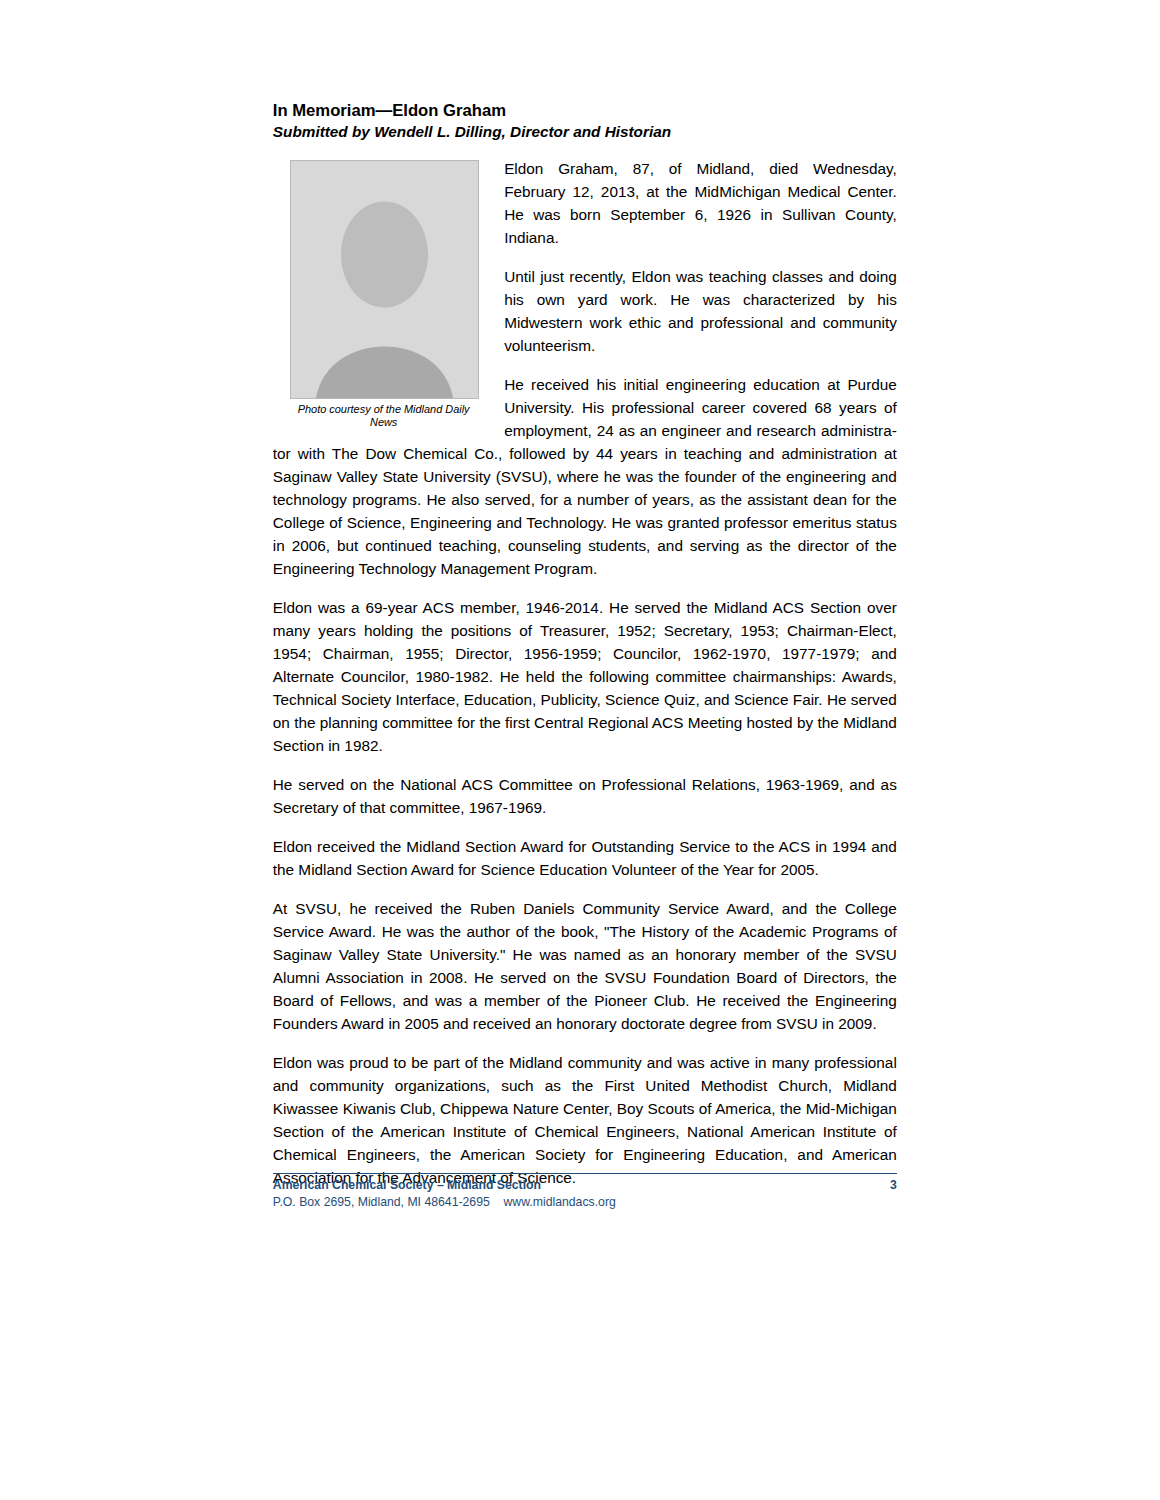In Memoriam—Eldon Graham
Submitted by Wendell L. Dilling, Director and Historian
Photo courtesy of the Midland Daily News
Eldon Graham, 87, of Midland, died Wednesday, February 12, 2013, at the MidMichigan Medical Center. He was born September 6, 1926 in Sullivan County, Indiana.
Until just recently, Eldon was teaching classes and doing his own yard work. He was characterized by his Midwestern work ethic and professional and community volunteerism.
He received his initial engineering education at Purdue University. His professional career covered 68 years of employment, 24 as an engineer and research administrator with The Dow Chemical Co., followed by 44 years in teaching and administration at Saginaw Valley State University (SVSU), where he was the founder of the engineering and technology programs. He also served, for a number of years, as the assistant dean for the College of Science, Engineering and Technology. He was granted professor emeritus status in 2006, but continued teaching, counseling students, and serving as the director of the Engineering Technology Management Program.
Eldon was a 69-year ACS member, 1946-2014. He served the Midland ACS Section over many years holding the positions of Treasurer, 1952; Secretary, 1953; Chairman-Elect, 1954; Chairman, 1955; Director, 1956-1959; Councilor, 1962-1970, 1977-1979; and Alternate Councilor, 1980-1982. He held the following committee chairmanships: Awards, Technical Society Interface, Education, Publicity, Science Quiz, and Science Fair. He served on the planning committee for the first Central Regional ACS Meeting hosted by the Midland Section in 1982.
He served on the National ACS Committee on Professional Relations, 1963-1969, and as Secretary of that committee, 1967-1969.
Eldon received the Midland Section Award for Outstanding Service to the ACS in 1994 and the Midland Section Award for Science Education Volunteer of the Year for 2005.
At SVSU, he received the Ruben Daniels Community Service Award, and the College Service Award. He was the author of the book, "The History of the Academic Programs of Saginaw Valley State University." He was named as an honorary member of the SVSU Alumni Association in 2008. He served on the SVSU Foundation Board of Directors, the Board of Fellows, and was a member of the Pioneer Club. He received the Engineering Founders Award in 2005 and received an honorary doctorate degree from SVSU in 2009.
Eldon was proud to be part of the Midland community and was active in many professional and community organizations, such as the First United Methodist Church, Midland Kiwassee Kiwanis Club, Chippewa Nature Center, Boy Scouts of America, the Mid-Michigan Section of the American Institute of Chemical Engineers, National American Institute of Chemical Engineers, the American Society for Engineering Education, and American Association for the Advancement of Science.
American Chemical Society – Midland Section 3
P.O. Box 2695, Midland, MI 48641-2695 www.midlandacs.org